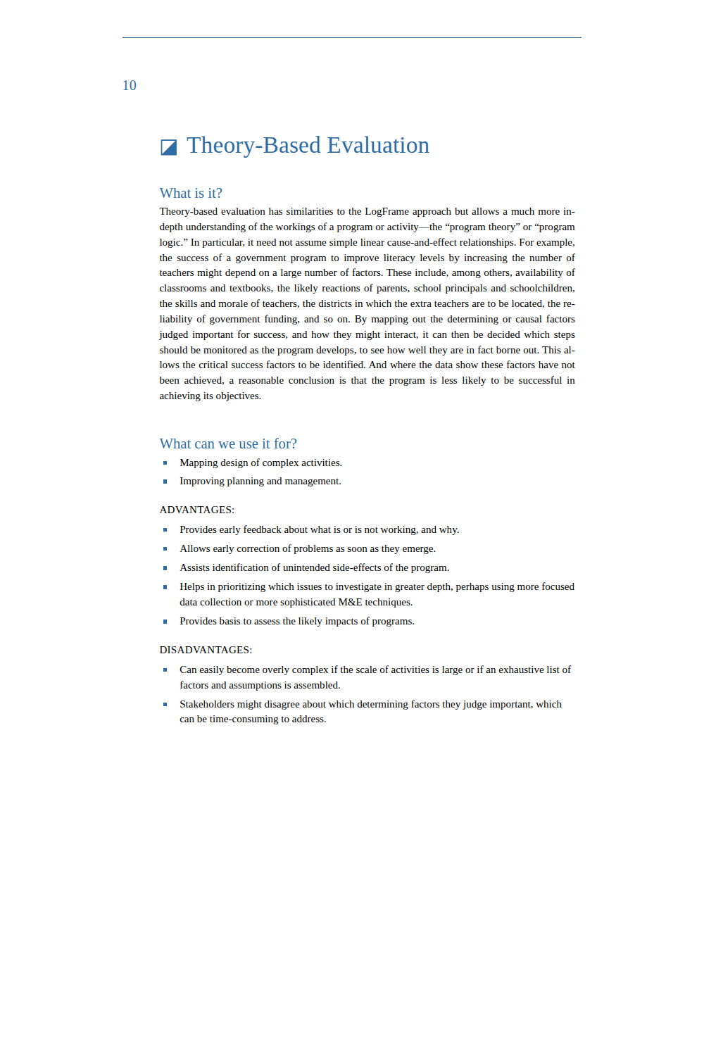10
◪Theory-Based Evaluation
What is it?
Theory-based evaluation has similarities to the LogFrame approach but allows a much more in-depth understanding of the workings of a program or activity—the “program theory” or “program logic.” In particular, it need not assume simple linear cause-and-effect relationships. For example, the success of a government program to improve literacy levels by increasing the number of teachers might depend on a large number of factors. These include, among others, availability of classrooms and textbooks, the likely reactions of parents, school principals and schoolchildren, the skills and morale of teachers, the districts in which the extra teachers are to be located, the reliability of government funding, and so on. By mapping out the determining or causal factors judged important for success, and how they might interact, it can then be decided which steps should be monitored as the program develops, to see how well they are in fact borne out. This allows the critical success factors to be identified. And where the data show these factors have not been achieved, a reasonable conclusion is that the program is less likely to be successful in achieving its objectives.
What can we use it for?
Mapping design of complex activities.
Improving planning and management.
ADVANTAGES:
Provides early feedback about what is or is not working, and why.
Allows early correction of problems as soon as they emerge.
Assists identification of unintended side-effects of the program.
Helps in prioritizing which issues to investigate in greater depth, perhaps using more focused data collection or more sophisticated M&E techniques.
Provides basis to assess the likely impacts of programs.
DISADVANTAGES:
Can easily become overly complex if the scale of activities is large or if an exhaustive list of factors and assumptions is assembled.
Stakeholders might disagree about which determining factors they judge important, which can be time-consuming to address.